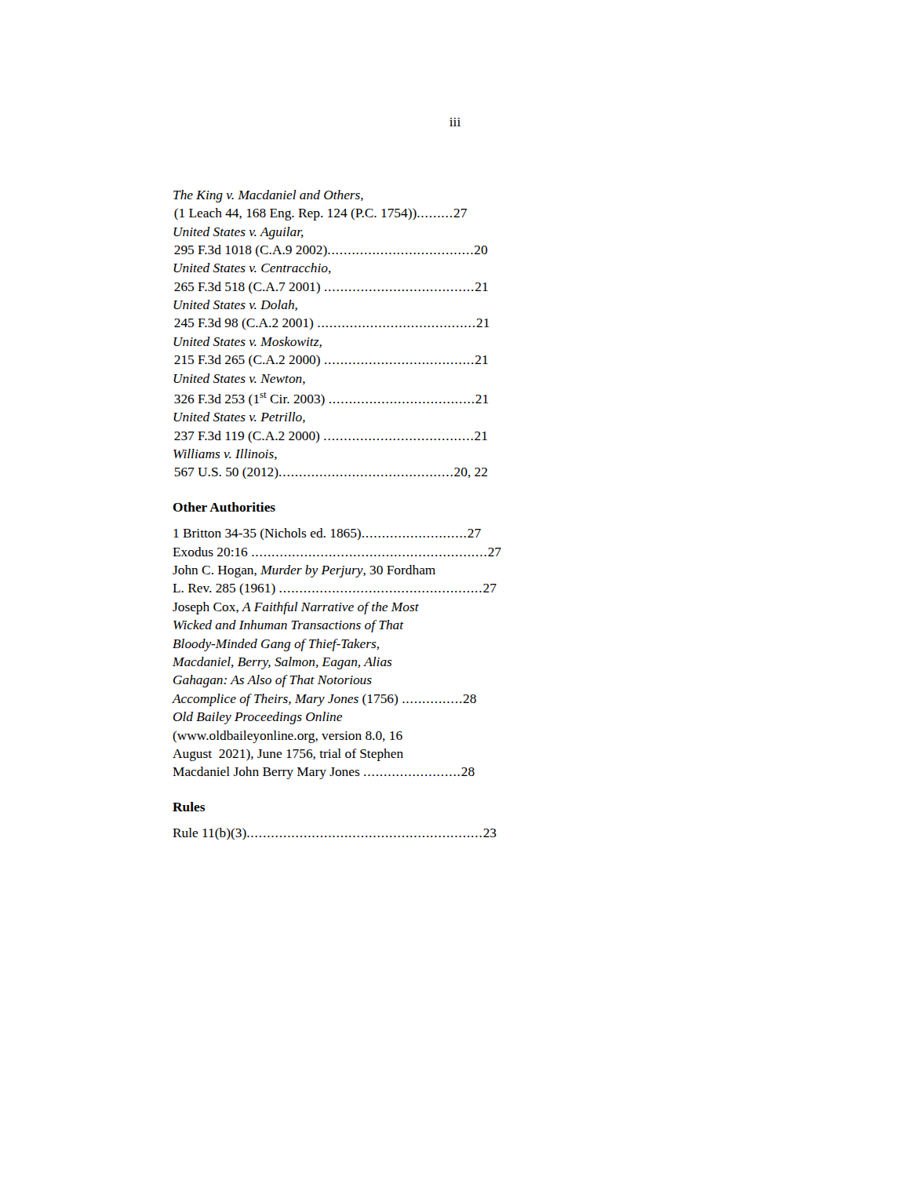iii
The King v. Macdaniel and Others,
(1 Leach 44, 168 Eng. Rep. 124 (P.C. 1754))......... 27
United States v. Aguilar,
295 F.3d 1018 (C.A.9 2002).................................... 20
United States v. Centracchio,
265 F.3d 518 (C.A.7 2001) ..................................... 21
United States v. Dolah,
245 F.3d 98 (C.A.2 2001) ....................................... 21
United States v. Moskowitz,
215 F.3d 265 (C.A.2 2000) ..................................... 21
United States v. Newton,
326 F.3d 253 (1st Cir. 2003) .................................... 21
United States v. Petrillo,
237 F.3d 119 (C.A.2 2000) ..................................... 21
Williams v. Illinois,
567 U.S. 50 (2012)........................................... 20, 22
Other Authorities
1 Britton 34-35 (Nichols ed. 1865).......................... 27
Exodus 20:16 .......................................................... 27
John C. Hogan, Murder by Perjury, 30 Fordham
L. Rev. 285 (1961) .................................................. 27
Joseph Cox, A Faithful Narrative of the Most
Wicked and Inhuman Transactions of That
Bloody-Minded Gang of Thief-Takers,
Macdaniel, Berry, Salmon, Eagan, Alias
Gahagan: As Also of That Notorious
Accomplice of Theirs, Mary Jones (1756) ............... 28
Old Bailey Proceedings Online
(www.oldbaileyonline.org, version 8.0, 16
August 2021), June 1756, trial of Stephen
Macdaniel John Berry Mary Jones ........................ 28
Rules
Rule 11(b)(3).......................................................... 23